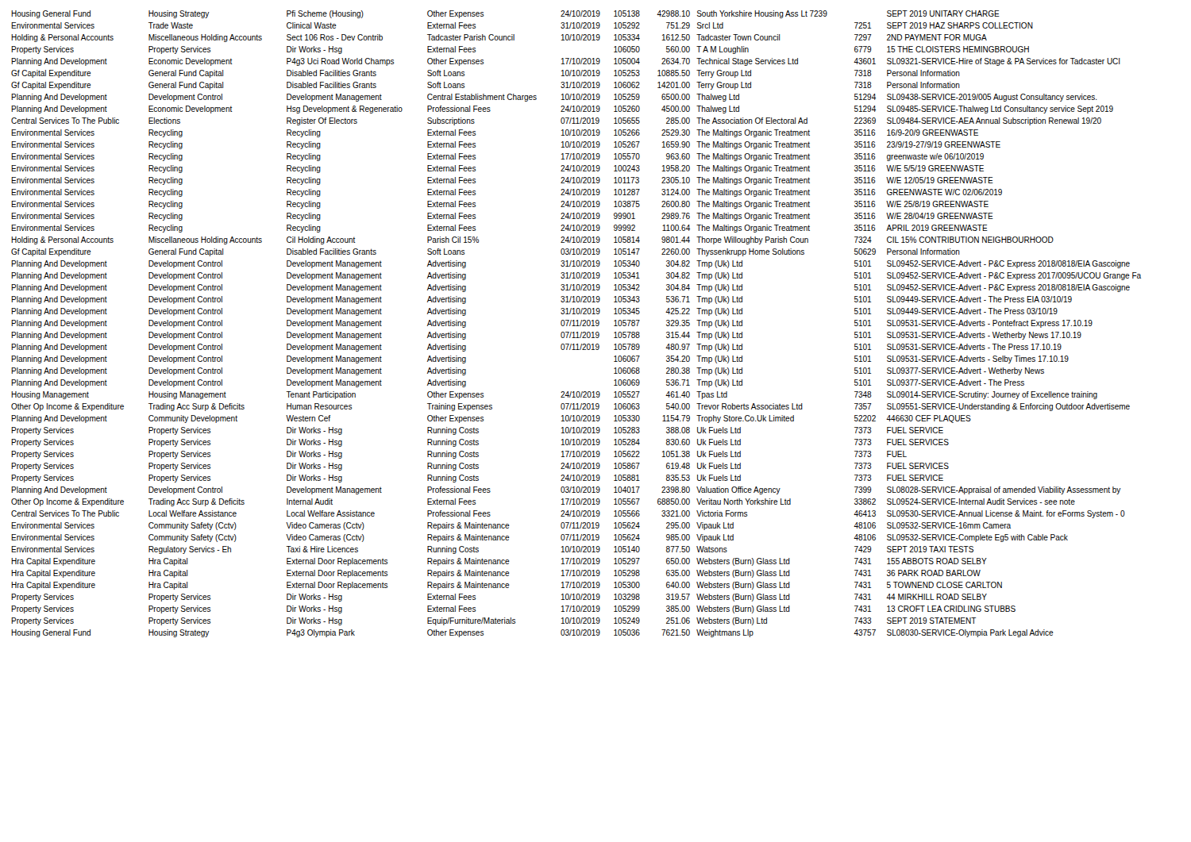| Housing General Fund | Housing Strategy | Pfi Scheme (Housing) | Other Expenses | 24/10/2019 | 105138 | 42988.10 | South Yorkshire Housing Ass Lt 7239 | | SEPT 2019 UNITARY CHARGE |
| Environmental Services | Trade Waste | Clinical Waste | External Fees | 31/10/2019 | 105292 | 751.29 | Srcl Ltd | 7251 | SEPT 2019 HAZ SHARPS COLLECTION |
| Holding & Personal Accounts | Miscellaneous Holding Accounts | Sect 106 Ros - Dev Contrib | Tadcaster Parish Council | 10/10/2019 | 105334 | 1612.50 | Tadcaster Town Council | 7297 | 2ND PAYMENT FOR MUGA |
| Property Services | Property Services | Dir Works - Hsg | External Fees | | 106050 | 560.00 | T A M Loughlin | 6779 | 15 THE CLOISTERS HEMINGBROUGH |
| Planning And Development | Economic Development | P4g3 Uci Road World Champs | Other Expenses | 17/10/2019 | 105004 | 2634.70 | Technical Stage Services Ltd | 43601 | SL09321-SERVICE-Hire of Stage & PA Services for Tadcaster UCI |
| Gf Capital Expenditure | General Fund Capital | Disabled Facilities Grants | Soft Loans | 10/10/2019 | 105253 | 10885.50 | Terry Group Ltd | 7318 | Personal Information |
| Gf Capital Expenditure | General Fund Capital | Disabled Facilities Grants | Soft Loans | 31/10/2019 | 106062 | 14201.00 | Terry Group Ltd | 7318 | Personal Information |
| Planning And Development | Development Control | Development Management | Central Establishment Charges | 10/10/2019 | 105259 | 6500.00 | Thalweg Ltd | 51294 | SL09438-SERVICE-2019/005 August Consultancy services. |
| Planning And Development | Economic Development | Hsg Development & Regeneratio | Professional Fees | 24/10/2019 | 105260 | 4500.00 | Thalweg Ltd | 51294 | SL09485-SERVICE-Thalweg Ltd Consultancy service Sept 2019 |
| Central Services To The Public | Elections | Register Of Electors | Subscriptions | 07/11/2019 | 105655 | 285.00 | The Association Of Electoral Ad | 22369 | SL09484-SERVICE-AEA Annual Subscription Renewal 19/20 |
| Environmental Services | Recycling | Recycling | External Fees | 10/10/2019 | 105266 | 2529.30 | The Maltings Organic Treatment | 35116 | 16/9-20/9 GREENWASTE |
| Environmental Services | Recycling | Recycling | External Fees | 10/10/2019 | 105267 | 1659.90 | The Maltings Organic Treatment | 35116 | 23/9/19-27/9/19 GREENWASTE |
| Environmental Services | Recycling | Recycling | External Fees | 17/10/2019 | 105570 | 963.60 | The Maltings Organic Treatment | 35116 | greenwaste w/e 06/10/2019 |
| Environmental Services | Recycling | Recycling | External Fees | 24/10/2019 | 100243 | 1958.20 | The Maltings Organic Treatment | 35116 | W/E 5/5/19 GREENWASTE |
| Environmental Services | Recycling | Recycling | External Fees | 24/10/2019 | 101173 | 2305.10 | The Maltings Organic Treatment | 35116 | W/E 12/05/19 GREENWASTE |
| Environmental Services | Recycling | Recycling | External Fees | 24/10/2019 | 101287 | 3124.00 | The Maltings Organic Treatment | 35116 | GREENWASTE W/C 02/06/2019 |
| Environmental Services | Recycling | Recycling | External Fees | 24/10/2019 | 103875 | 2600.80 | The Maltings Organic Treatment | 35116 | W/E 25/8/19 GREENWASTE |
| Environmental Services | Recycling | Recycling | External Fees | 24/10/2019 | 99901 | 2989.76 | The Maltings Organic Treatment | 35116 | W/E 28/04/19 GREENWASTE |
| Environmental Services | Recycling | Recycling | External Fees | 24/10/2019 | 99992 | 1100.64 | The Maltings Organic Treatment | 35116 | APRIL 2019 GREENWASTE |
| Holding & Personal Accounts | Miscellaneous Holding Accounts | Cil Holding Account | Parish Cil 15% | 24/10/2019 | 105814 | 9801.44 | Thorpe Willoughby Parish Coun | 7324 | CIL 15% CONTRIBUTION NEIGHBOURHOOD |
| Gf Capital Expenditure | General Fund Capital | Disabled Facilities Grants | Soft Loans | 03/10/2019 | 105147 | 2260.00 | Thyssenkrupp Home Solutions | 50629 | Personal Information |
| Planning And Development | Development Control | Development Management | Advertising | 31/10/2019 | 105340 | 304.82 | Tmp (Uk) Ltd | 5101 | SL09452-SERVICE-Advert - P&C Express 2018/0818/EIA Gascoigne |
| Planning And Development | Development Control | Development Management | Advertising | 31/10/2019 | 105341 | 304.82 | Tmp (Uk) Ltd | 5101 | SL09452-SERVICE-Advert - P&C Express 2017/0095/UCOU Grange Fa |
| Planning And Development | Development Control | Development Management | Advertising | 31/10/2019 | 105342 | 304.84 | Tmp (Uk) Ltd | 5101 | SL09452-SERVICE-Advert - P&C Express 2018/0818/EIA Gascoigne |
| Planning And Development | Development Control | Development Management | Advertising | 31/10/2019 | 105343 | 536.71 | Tmp (Uk) Ltd | 5101 | SL09449-SERVICE-Advert - The Press EIA 03/10/19 |
| Planning And Development | Development Control | Development Management | Advertising | 31/10/2019 | 105345 | 425.22 | Tmp (Uk) Ltd | 5101 | SL09449-SERVICE-Advert - The Press 03/10/19 |
| Planning And Development | Development Control | Development Management | Advertising | 07/11/2019 | 105787 | 329.35 | Tmp (Uk) Ltd | 5101 | SL09531-SERVICE-Adverts - Pontefract Express 17.10.19 |
| Planning And Development | Development Control | Development Management | Advertising | 07/11/2019 | 105788 | 315.44 | Tmp (Uk) Ltd | 5101 | SL09531-SERVICE-Adverts - Wetherby News 17.10.19 |
| Planning And Development | Development Control | Development Management | Advertising | 07/11/2019 | 105789 | 480.97 | Tmp (Uk) Ltd | 5101 | SL09531-SERVICE-Adverts - The Press 17.10.19 |
| Planning And Development | Development Control | Development Management | Advertising | | 106067 | 354.20 | Tmp (Uk) Ltd | 5101 | SL09531-SERVICE-Adverts - Selby Times 17.10.19 |
| Planning And Development | Development Control | Development Management | Advertising | | 106068 | 280.38 | Tmp (Uk) Ltd | 5101 | SL09377-SERVICE-Advert - Wetherby News |
| Planning And Development | Development Control | Development Management | Advertising | | 106069 | 536.71 | Tmp (Uk) Ltd | 5101 | SL09377-SERVICE-Advert - The Press |
| Housing Management | Housing Management | Tenant Participation | Other Expenses | 24/10/2019 | 105527 | 461.40 | Tpas Ltd | 7348 | SL09014-SERVICE-Scrutiny: Journey of Excellence training |
| Other Op Income & Expenditure | Trading Acc Surp & Deficits | Human Resources | Training Expenses | 07/11/2019 | 106063 | 540.00 | Trevor Roberts Associates Ltd | 7357 | SL09551-SERVICE-Understanding & Enforcing Outdoor Advertiseme |
| Planning And Development | Community Development | Western Cef | Other Expenses | 10/10/2019 | 105330 | 1154.79 | Trophy Store.Co.Uk Limited | 52202 | 446630 CEF PLAQUES |
| Property Services | Property Services | Dir Works - Hsg | Running Costs | 10/10/2019 | 105283 | 388.08 | Uk Fuels Ltd | 7373 | FUEL SERVICE |
| Property Services | Property Services | Dir Works - Hsg | Running Costs | 10/10/2019 | 105284 | 830.60 | Uk Fuels Ltd | 7373 | FUEL SERVICES |
| Property Services | Property Services | Dir Works - Hsg | Running Costs | 17/10/2019 | 105622 | 1051.38 | Uk Fuels Ltd | 7373 | FUEL |
| Property Services | Property Services | Dir Works - Hsg | Running Costs | 24/10/2019 | 105867 | 619.48 | Uk Fuels Ltd | 7373 | FUEL SERVICES |
| Property Services | Property Services | Dir Works - Hsg | Running Costs | 24/10/2019 | 105881 | 835.53 | Uk Fuels Ltd | 7373 | FUEL SERVICE |
| Planning And Development | Development Control | Development Management | Professional Fees | 03/10/2019 | 104017 | 2398.80 | Valuation Office Agency | 7399 | SL08028-SERVICE-Appraisal of amended Viability Assessment by |
| Other Op Income & Expenditure | Trading Acc Surp & Deficits | Internal Audit | External Fees | 17/10/2019 | 105567 | 68850.00 | Veritau North Yorkshire Ltd | 33862 | SL09524-SERVICE-Internal Audit Services - see note |
| Central Services To The Public | Local Welfare Assistance | Local Welfare Assistance | Professional Fees | 24/10/2019 | 105566 | 3321.00 | Victoria Forms | 46413 | SL09530-SERVICE-Annual License & Maint. for eForms System - 0 |
| Environmental Services | Community Safety (Cctv) | Video Cameras (Cctv) | Repairs & Maintenance | 07/11/2019 | 105624 | 295.00 | Vipauk Ltd | 48106 | SL09532-SERVICE-16mm Camera |
| Environmental Services | Community Safety (Cctv) | Video Cameras (Cctv) | Repairs & Maintenance | 07/11/2019 | 105624 | 985.00 | Vipauk Ltd | 48106 | SL09532-SERVICE-Complete Eg5 with Cable Pack |
| Environmental Services | Regulatory Servics - Eh | Taxi & Hire Licences | Running Costs | 10/10/2019 | 105140 | 877.50 | Watsons | 7429 | SEPT 2019 TAXI TESTS |
| Hra Capital Expenditure | Hra Capital | External Door Replacements | Repairs & Maintenance | 17/10/2019 | 105297 | 650.00 | Websters (Burn) Glass Ltd | 7431 | 155 ABBOTS ROAD SELBY |
| Hra Capital Expenditure | Hra Capital | External Door Replacements | Repairs & Maintenance | 17/10/2019 | 105298 | 635.00 | Websters (Burn) Glass Ltd | 7431 | 36 PARK ROAD BARLOW |
| Hra Capital Expenditure | Hra Capital | External Door Replacements | Repairs & Maintenance | 17/10/2019 | 105300 | 640.00 | Websters (Burn) Glass Ltd | 7431 | 5 TOWNEND CLOSE CARLTON |
| Property Services | Property Services | Dir Works - Hsg | External Fees | 10/10/2019 | 103298 | 319.57 | Websters (Burn) Glass Ltd | 7431 | 44 MIRKHILL ROAD SELBY |
| Property Services | Property Services | Dir Works - Hsg | External Fees | 17/10/2019 | 105299 | 385.00 | Websters (Burn) Glass Ltd | 7431 | 13 CROFT LEA CRIDLING STUBBS |
| Property Services | Property Services | Dir Works - Hsg | Equip/Furniture/Materials | 10/10/2019 | 105249 | 251.06 | Websters (Burn) Ltd | 7433 | SEPT 2019 STATEMENT |
| Housing General Fund | Housing Strategy | P4g3 Olympia Park | Other Expenses | 03/10/2019 | 105036 | 7621.50 | Weightmans Llp | 43757 | SL08030-SERVICE-Olympia Park Legal Advice |